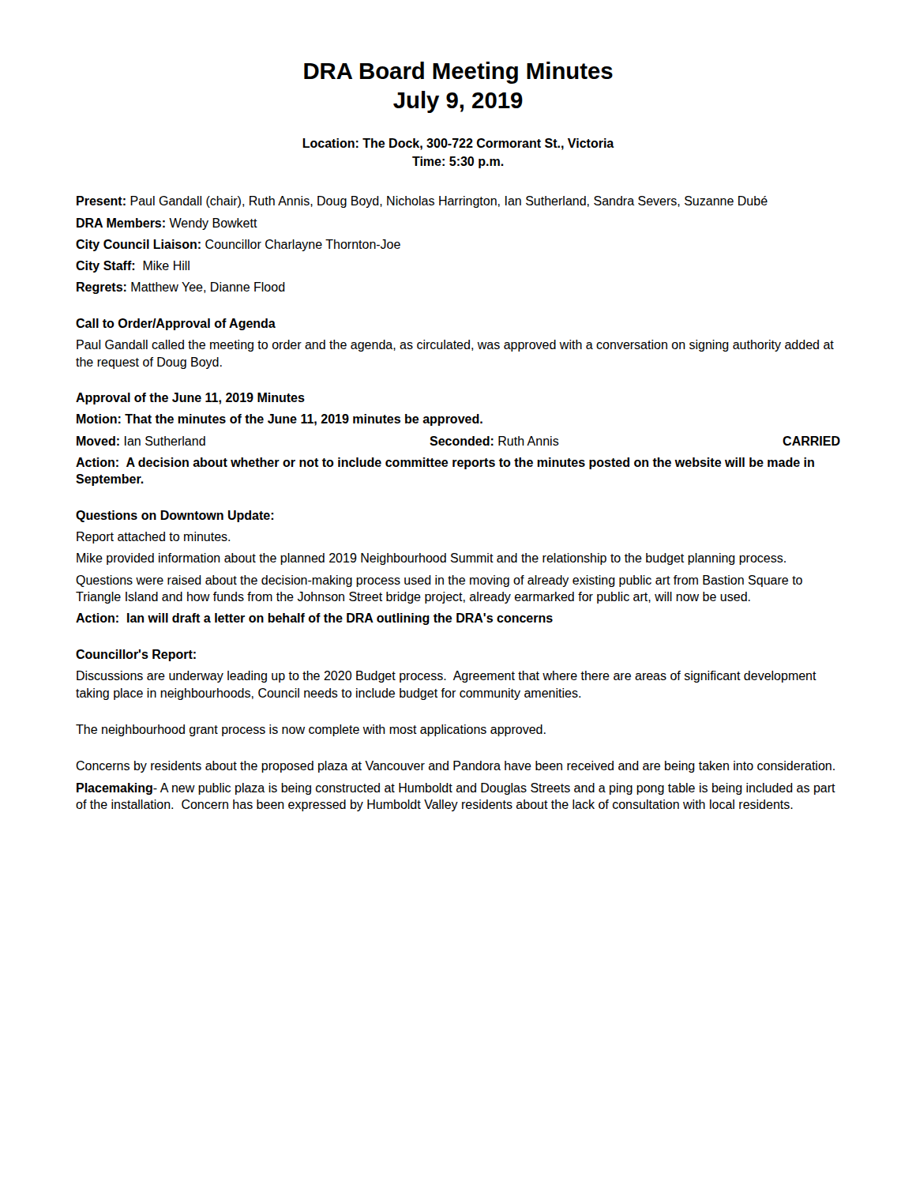DRA Board Meeting Minutes
July 9, 2019
Location: The Dock, 300-722 Cormorant St., Victoria
Time: 5:30 p.m.
Present: Paul Gandall (chair), Ruth Annis, Doug Boyd, Nicholas Harrington, Ian Sutherland, Sandra Severs, Suzanne Dubé
DRA Members: Wendy Bowkett
City Council Liaison: Councillor Charlayne Thornton-Joe
City Staff: Mike Hill
Regrets: Matthew Yee, Dianne Flood
Call to Order/Approval of Agenda
Paul Gandall called the meeting to order and the agenda, as circulated, was approved with a conversation on signing authority added at the request of Doug Boyd.
Approval of the June 11, 2019 Minutes
Motion: That the minutes of the June 11, 2019 minutes be approved.
Moved: Ian Sutherland Seconded: Ruth Annis CARRIED
Action: A decision about whether or not to include committee reports to the minutes posted on the website will be made in September.
Questions on Downtown Update:
Report attached to minutes.
Mike provided information about the planned 2019 Neighbourhood Summit and the relationship to the budget planning process.
Questions were raised about the decision-making process used in the moving of already existing public art from Bastion Square to Triangle Island and how funds from the Johnson Street bridge project, already earmarked for public art, will now be used.
Action: Ian will draft a letter on behalf of the DRA outlining the DRA's concerns
Councillor's Report:
Discussions are underway leading up to the 2020 Budget process. Agreement that where there are areas of significant development taking place in neighbourhoods, Council needs to include budget for community amenities.
The neighbourhood grant process is now complete with most applications approved.
Concerns by residents about the proposed plaza at Vancouver and Pandora have been received and are being taken into consideration.
Placemaking- A new public plaza is being constructed at Humboldt and Douglas Streets and a ping pong table is being included as part of the installation. Concern has been expressed by Humboldt Valley residents about the lack of consultation with local residents.